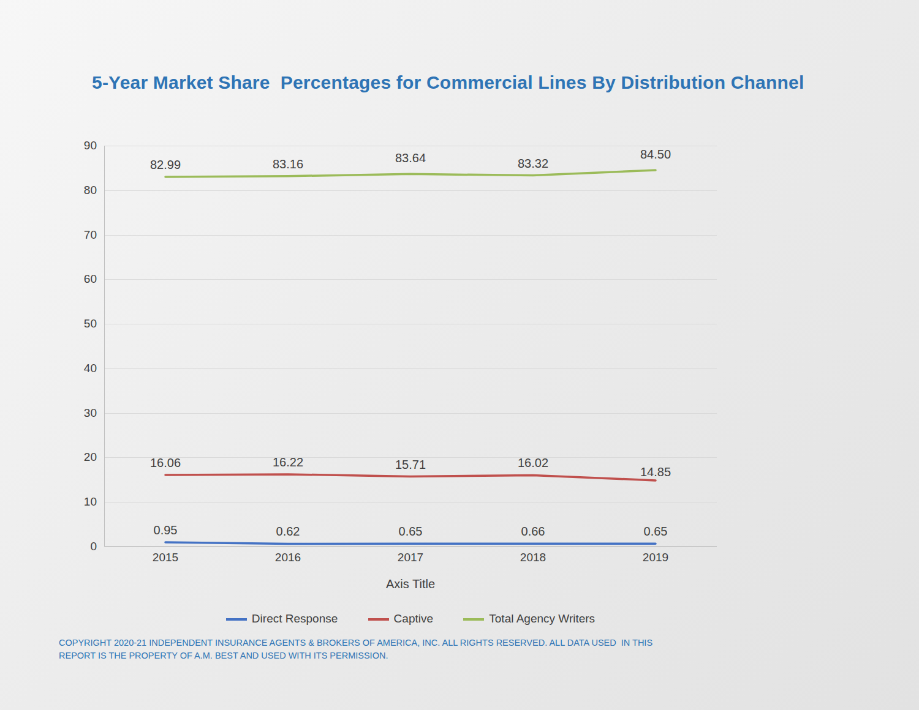5-Year Market Share Percentages for Commercial Lines By Distribution Channel
90
80
70
60
50
40
30
20
10
0
82.99
83.16
83.64
83.32
84.50
16.06
16.22
15.71
16.02
14.85
0.95
0.62
0.65
0.66
0.65
2015
2016
2017
2018
2019
Axis Title
Direct Response Captive Total Agency Writers
Copyright 2020-21 Independent Insurance Agents & Brokers of America, Inc. All rights reserved. All data used in this report is the property of A.M. Best and used with its permission.